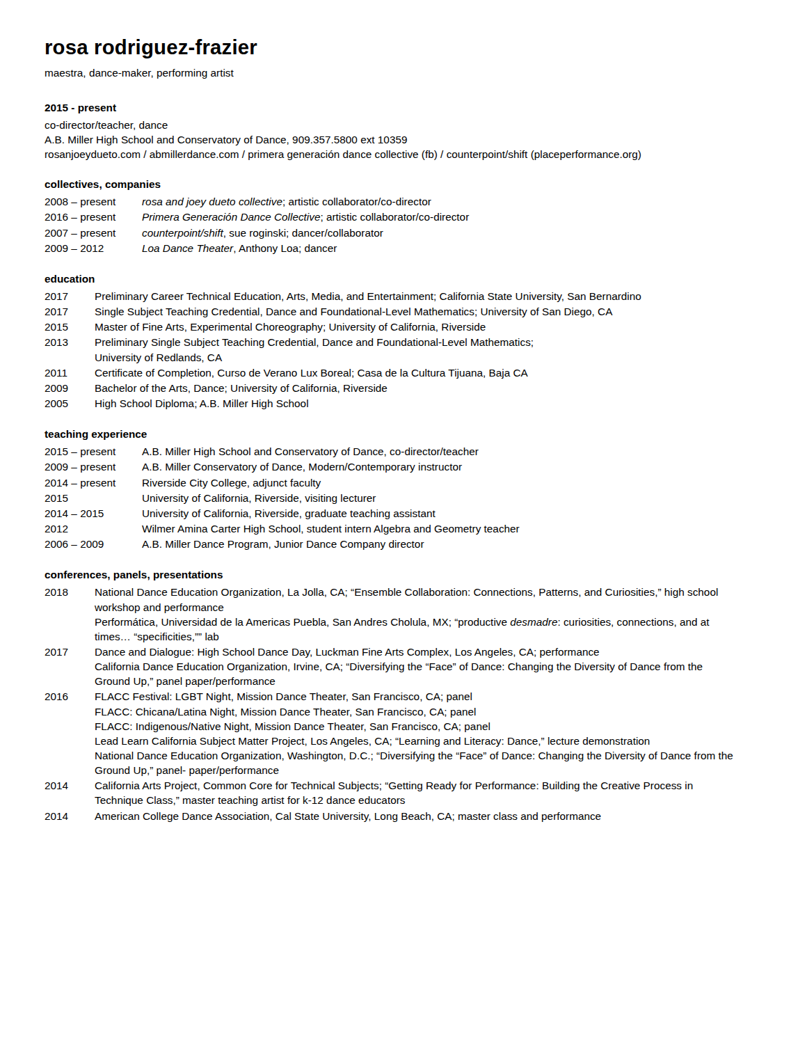rosa rodriguez-frazier
maestra, dance-maker, performing artist
2015 - present
co-director/teacher, dance
A.B. Miller High School and Conservatory of Dance, 909.357.5800 ext 10359
rosanjoeydueto.com / abmillerdance.com / primera generación dance collective (fb) / counterpoint/shift (placeperformance.org)
collectives, companies
| 2008 – present | rosa and joey dueto collective ; artistic collaborator/co-director |
| 2016 – present | Primera Generación Dance Collective ; artistic collaborator/co-director |
| 2007 – present | counterpoint/shift , sue roginski; dancer/collaborator |
| 2009 – 2012 | Loa Dance Theater , Anthony Loa; dancer |
education
| 2017 | Preliminary Career Technical Education, Arts, Media, and Entertainment; California State University, San Bernardino |
| 2017 | Single Subject Teaching Credential, Dance and Foundational-Level Mathematics; University of San Diego, CA |
| 2015 | Master of Fine Arts, Experimental Choreography; University of California, Riverside |
| 2013 | Preliminary Single Subject Teaching Credential, Dance and Foundational-Level Mathematics; University of Redlands, CA |
| 2011 | Certificate of Completion, Curso de Verano Lux Boreal; Casa de la Cultura Tijuana, Baja CA |
| 2009 | Bachelor of the Arts, Dance; University of California, Riverside |
| 2005 | High School Diploma; A.B. Miller High School |
teaching experience
| 2015 – present | A.B. Miller High School and Conservatory of Dance, co-director/teacher |
| 2009 – present | A.B. Miller Conservatory of Dance, Modern/Contemporary instructor |
| 2014 – present | Riverside City College, adjunct faculty |
| 2015 | University of California, Riverside, visiting lecturer |
| 2014 – 2015 | University of California, Riverside, graduate teaching assistant |
| 2012 | Wilmer Amina Carter High School, student intern Algebra and Geometry teacher |
| 2006 – 2009 | A.B. Miller Dance Program, Junior Dance Company director |
conferences, panels, presentations
| 2018 | National Dance Education Organization, La Jolla, CA; “Ensemble Collaboration: Connections, Patterns, and Curiosities,” high school workshop and performance Performática, Universidad de la Americas Puebla, San Andres Cholula, MX; “productive desmadre : curiosities, connections, and at times… “specificities,”” lab |
| 2017 | Dance and Dialogue: High School Dance Day, Luckman Fine Arts Complex, Los Angeles, CA; performance California Dance Education Organization, Irvine, CA; “Diversifying the “Face” of Dance: Changing the Diversity of Dance from the Ground Up,” panel paper/performance |
| 2016 | FLACC Festival: LGBT Night, Mission Dance Theater, San Francisco, CA; panel FLACC: Chicana/Latina Night, Mission Dance Theater, San Francisco, CA; panel FLACC: Indigenous/Native Night, Mission Dance Theater, San Francisco, CA; panel Lead Learn California Subject Matter Project, Los Angeles, CA; “Learning and Literacy: Dance,” lecture demonstration National Dance Education Organization, Washington, D.C.; “Diversifying the “Face” of Dance: Changing the Diversity of Dance from the Ground Up,” panel- paper/performance |
| 2014 | California Arts Project, Common Core for Technical Subjects; “Getting Ready for Performance: Building the Creative Process in Technique Class,” master teaching artist for k-12 dance educators |
| 2014 | American College Dance Association, Cal State University, Long Beach, CA; master class and performance |